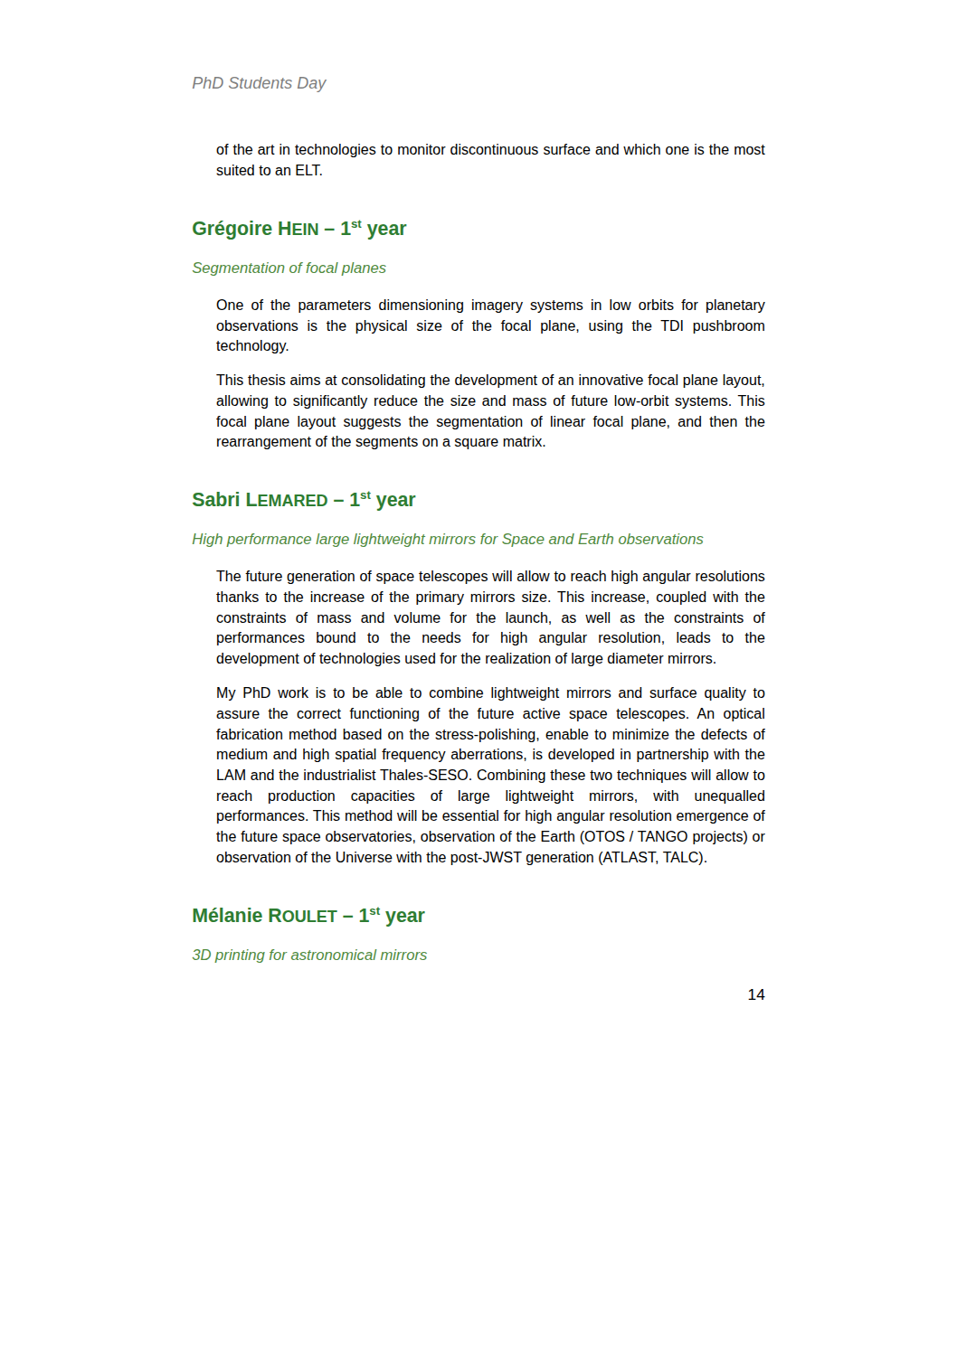PhD Students Day
of the art in technologies to monitor discontinuous surface and which one is the most suited to an ELT.
Grégoire HEIN – 1st year
Segmentation of focal planes
One of the parameters dimensioning imagery systems in low orbits for planetary observations is the physical size of the focal plane, using the TDI pushbroom technology.
This thesis aims at consolidating the development of an innovative focal plane layout, allowing to significantly reduce the size and mass of future low-orbit systems. This focal plane layout suggests the segmentation of linear focal plane, and then the rearrangement of the segments on a square matrix.
Sabri LEMARED – 1st year
High performance large lightweight mirrors for Space and Earth observations
The future generation of space telescopes will allow to reach high angular resolutions thanks to the increase of the primary mirrors size. This increase, coupled with the constraints of mass and volume for the launch, as well as the constraints of performances bound to the needs for high angular resolution, leads to the development of technologies used for the realization of large diameter mirrors.
My PhD work is to be able to combine lightweight mirrors and surface quality to assure the correct functioning of the future active space telescopes. An optical fabrication method based on the stress-polishing, enable to minimize the defects of medium and high spatial frequency aberrations, is developed in partnership with the LAM and the industrialist Thales-SESO. Combining these two techniques will allow to reach production capacities of large lightweight mirrors, with unequalled performances. This method will be essential for high angular resolution emergence of the future space observatories, observation of the Earth (OTOS / TANGO projects) or observation of the Universe with the post-JWST generation (ATLAST, TALC).
Mélanie ROULET – 1st year
3D printing for astronomical mirrors
14